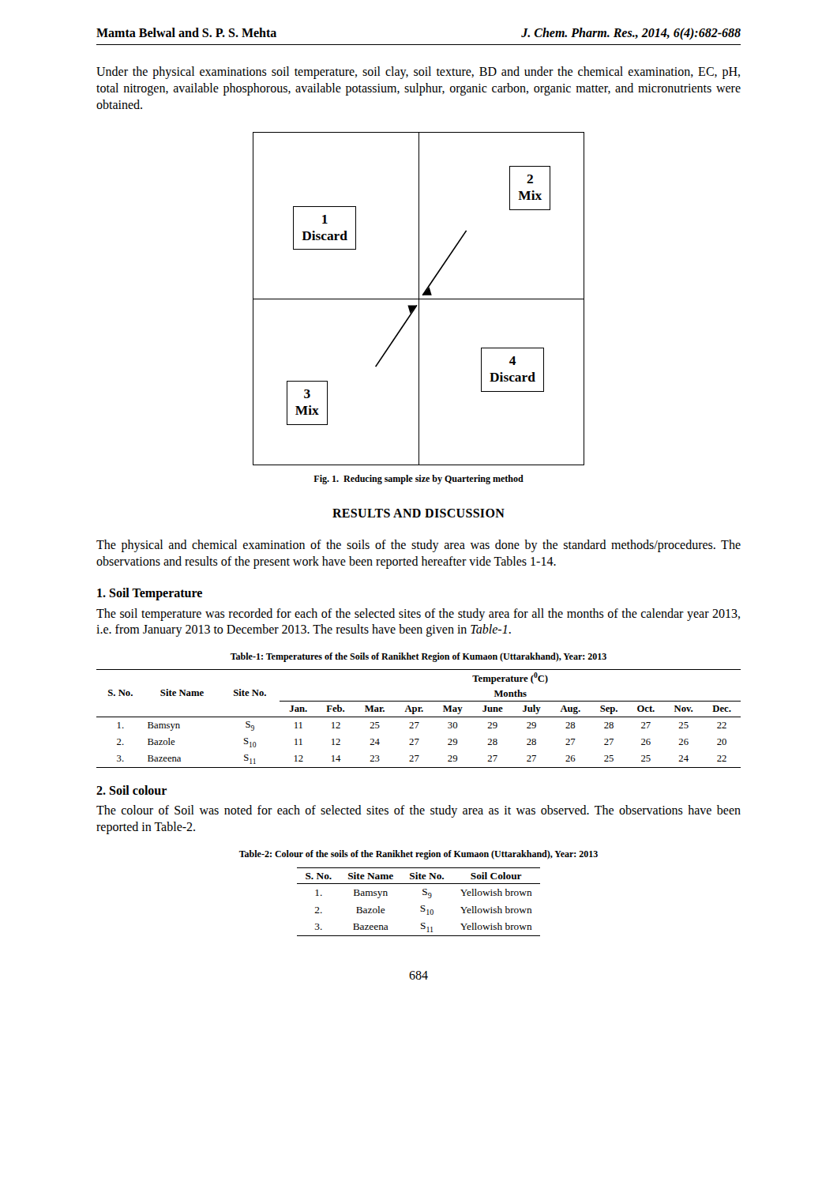Mamta Belwal and S. P. S. Mehta
J. Chem. Pharm. Res., 2014, 6(4):682-688
Under the physical examinations soil temperature, soil clay, soil texture, BD and under the chemical examination, EC, pH, total nitrogen, available phosphorous, available potassium, sulphur, organic carbon, organic matter, and micronutrients were obtained.
1
Discard
2
Mix
3
Mix
4
Discard
Fig. 1. Reducing sample size by Quartering method
RESULTS AND DISCUSSION
The physical and chemical examination of the soils of the study area was done by the standard methods/procedures. The observations and results of the present work have been reported hereafter vide Tables 1-14.
1. Soil Temperature
The soil temperature was recorded for each of the selected sites of the study area for all the months of the calendar year 2013, i.e. from January 2013 to December 2013. The results have been given in Table-1.
Table-1: Temperatures of the Soils of Ranikhet Region of Kumaon (Uttarakhand), Year: 2013
| S. No. | Site Name | Site No. | Temperature ( 0 C) |
| --- | --- | --- | --- |
| Months |
| Jan. | Feb. | Mar. | Apr. | May | June | July | Aug. | Sep. | Oct. | Nov. | Dec. |
| 1. | Bamsyn | S 9 | 11 | 12 | 25 | 27 | 30 | 29 | 29 | 28 | 28 | 27 | 25 | 22 |
| 2. | Bazole | S 10 | 11 | 12 | 24 | 27 | 29 | 28 | 28 | 27 | 27 | 26 | 26 | 20 |
| 3. | Bazeena | S 11 | 12 | 14 | 23 | 27 | 29 | 27 | 27 | 26 | 25 | 25 | 24 | 22 |
2. Soil colour
The colour of Soil was noted for each of selected sites of the study area as it was observed. The observations have been reported in Table-2.
Table-2: Colour of the soils of the Ranikhet region of Kumaon (Uttarakhand), Year: 2013
| S. No. | Site Name | Site No. | Soil Colour |
| --- | --- | --- | --- |
| 1. | Bamsyn | S 9 | Yellowish brown |
| 2. | Bazole | S 10 | Yellowish brown |
| 3. | Bazeena | S 11 | Yellowish brown |
684